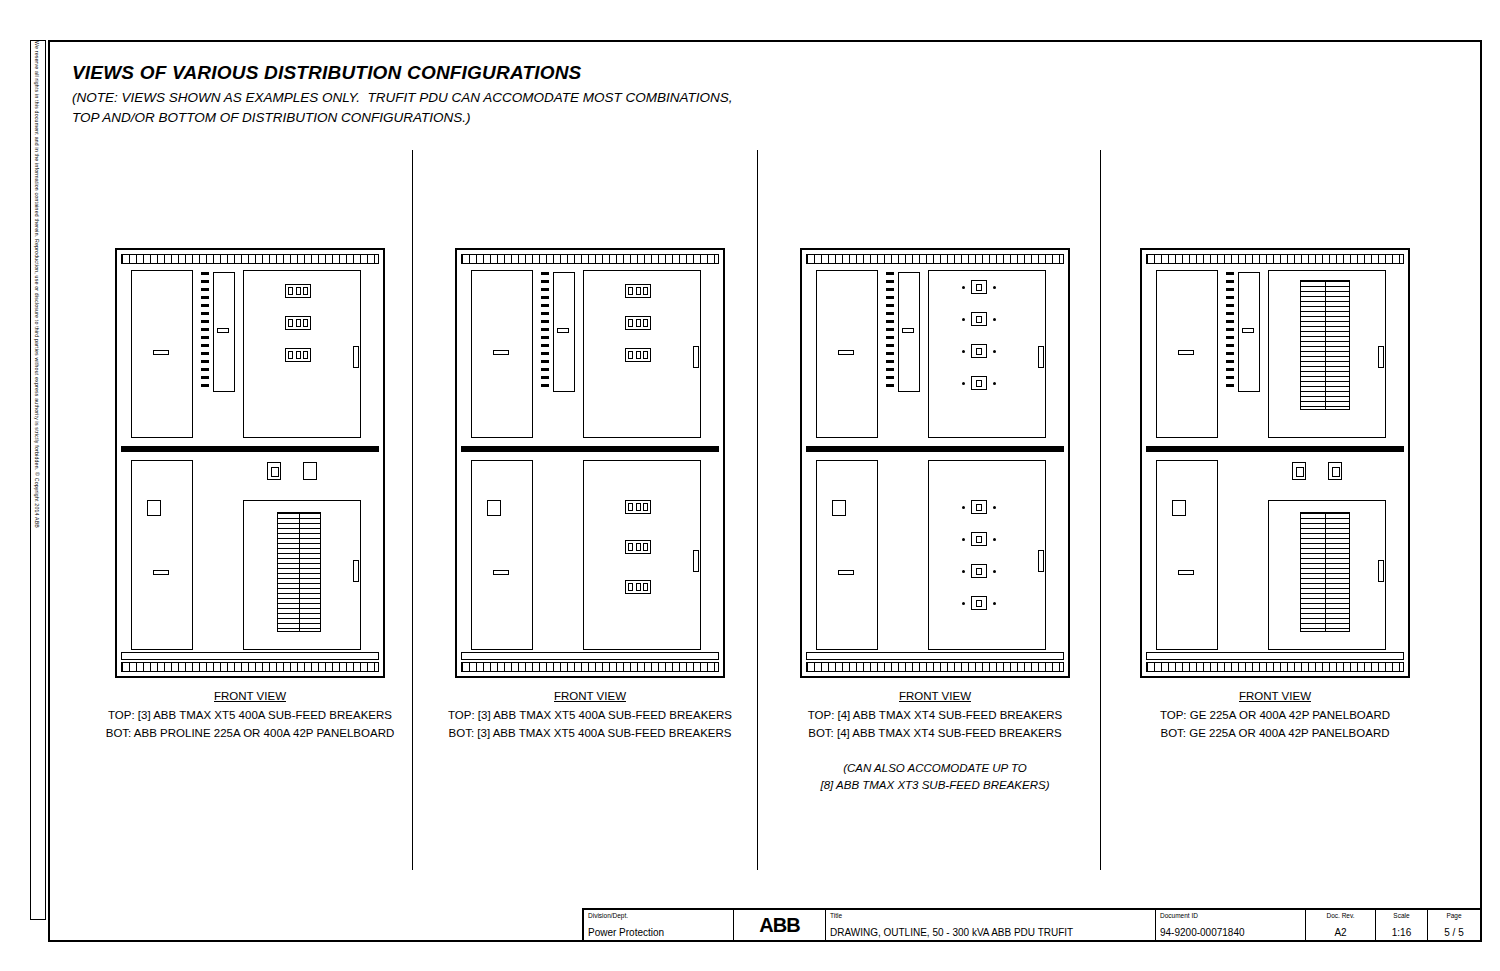We reserve all rights in this document and in the information contained therein. Reproduction, use or disclosure to third parties without express authority is strictly forbidden. © Copyright 2014 ABB
VIEWS OF VARIOUS DISTRIBUTION CONFIGURATIONS
(NOTE: VIEWS SHOWN AS EXAMPLES ONLY. TRUFIT PDU CAN ACCOMODATE MOST COMBINATIONS,
TOP AND/OR BOTTOM OF DISTRIBUTION CONFIGURATIONS.)
FRONT VIEW TOP: [3] ABB TMAX XT5 400A SUB-FEED BREAKERS
BOT: ABB PROLINE 225A OR 400A 42P PANELBOARD
FRONT VIEW TOP: [3] ABB TMAX XT5 400A SUB-FEED BREAKERS
BOT: [3] ABB TMAX XT5 400A SUB-FEED BREAKERS
FRONT VIEW TOP: [4] ABB TMAX XT4 SUB-FEED BREAKERS
BOT: [4] ABB TMAX XT4 SUB-FEED BREAKERS
(CAN ALSO ACCOMODATE UP TO
[8] ABB TMAX XT3 SUB-FEED BREAKERS)
FRONT VIEW TOP: GE 225A OR 400A 42P PANELBOARD
BOT: GE 225A OR 400A 42P PANELBOARD
Division/Dept.
Power Protection
ABB
Title
DRAWING, OUTLINE, 50 - 300 kVA ABB PDU TRUFIT
Document ID
94-9200-00071840
Doc. Rev.
A2
Scale
1:16
Page
5 / 5